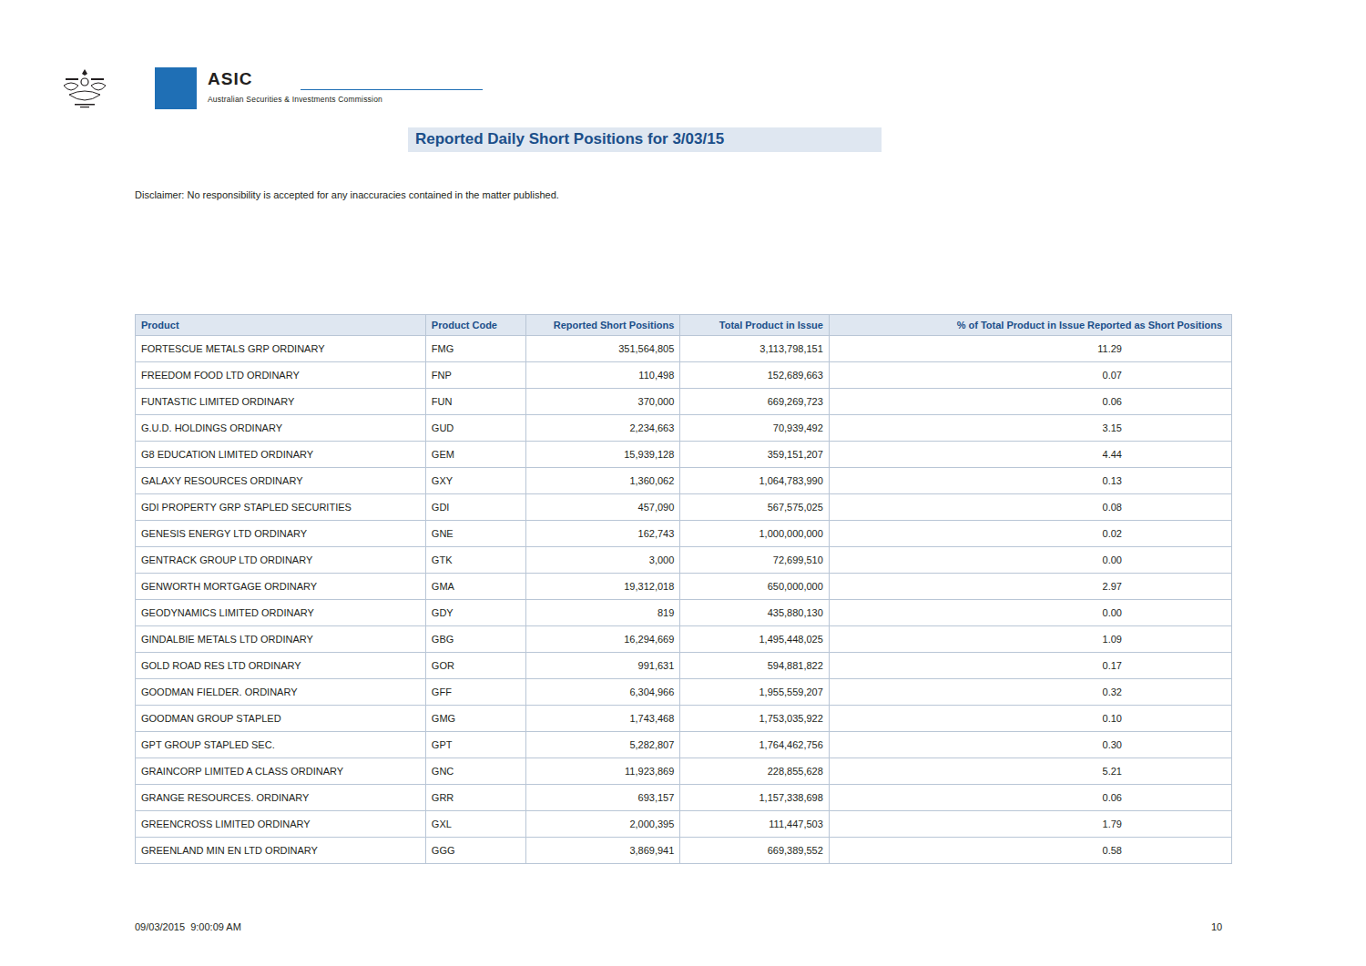ASIC
Australian Securities & Investments Commission
Reported Daily Short Positions for 3/03/15
Disclaimer: No responsibility is accepted for any inaccuracies contained in the matter published.
| Product | Product Code | Reported Short Positions | Total Product in Issue | % of Total Product in Issue Reported as Short Positions |
| --- | --- | --- | --- | --- |
| FORTESCUE METALS GRP ORDINARY | FMG | 351,564,805 | 3,113,798,151 | 11.29 |
| FREEDOM FOOD LTD ORDINARY | FNP | 110,498 | 152,689,663 | 0.07 |
| FUNTASTIC LIMITED ORDINARY | FUN | 370,000 | 669,269,723 | 0.06 |
| G.U.D. HOLDINGS ORDINARY | GUD | 2,234,663 | 70,939,492 | 3.15 |
| G8 EDUCATION LIMITED ORDINARY | GEM | 15,939,128 | 359,151,207 | 4.44 |
| GALAXY RESOURCES ORDINARY | GXY | 1,360,062 | 1,064,783,990 | 0.13 |
| GDI PROPERTY GRP STAPLED SECURITIES | GDI | 457,090 | 567,575,025 | 0.08 |
| GENESIS ENERGY LTD ORDINARY | GNE | 162,743 | 1,000,000,000 | 0.02 |
| GENTRACK GROUP LTD ORDINARY | GTK | 3,000 | 72,699,510 | 0.00 |
| GENWORTH MORTGAGE ORDINARY | GMA | 19,312,018 | 650,000,000 | 2.97 |
| GEODYNAMICS LIMITED ORDINARY | GDY | 819 | 435,880,130 | 0.00 |
| GINDALBIE METALS LTD ORDINARY | GBG | 16,294,669 | 1,495,448,025 | 1.09 |
| GOLD ROAD RES LTD ORDINARY | GOR | 991,631 | 594,881,822 | 0.17 |
| GOODMAN FIELDER. ORDINARY | GFF | 6,304,966 | 1,955,559,207 | 0.32 |
| GOODMAN GROUP STAPLED | GMG | 1,743,468 | 1,753,035,922 | 0.10 |
| GPT GROUP STAPLED SEC. | GPT | 5,282,807 | 1,764,462,756 | 0.30 |
| GRAINCORP LIMITED A CLASS ORDINARY | GNC | 11,923,869 | 228,855,628 | 5.21 |
| GRANGE RESOURCES. ORDINARY | GRR | 693,157 | 1,157,338,698 | 0.06 |
| GREENCROSS LIMITED ORDINARY | GXL | 2,000,395 | 111,447,503 | 1.79 |
| GREENLAND MIN EN LTD ORDINARY | GGG | 3,869,941 | 669,389,552 | 0.58 |
09/03/2015 9:00:09 AM
10